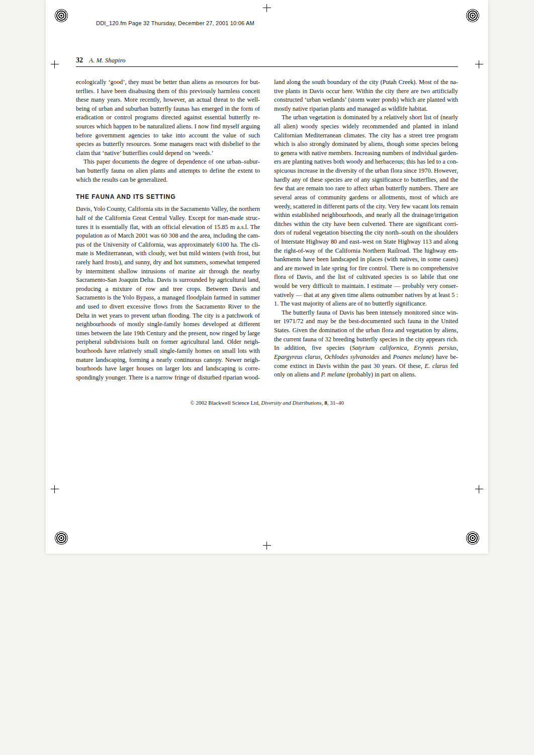DDI_120.fm Page 32 Thursday, December 27, 2001 10:06 AM
32 A. M. Shapiro
ecologically ‘good’, they must be better than aliens as resources for butterflies. I have been disabusing them of this previously harmless conceit these many years. More recently, however, an actual threat to the well-being of urban and suburban butterfly faunas has emerged in the form of eradication or control programs directed against essential butterfly resources which happen to be naturalized aliens. I now find myself arguing before government agencies to take into account the value of such species as butterfly resources. Some managers react with disbelief to the claim that ‘native’ butterflies could depend on ‘weeds.’
This paper documents the degree of dependence of one urban–suburban butterfly fauna on alien plants and attempts to define the extent to which the results can be generalized.
THE FAUNA AND ITS SETTING
Davis, Yolo County, California sits in the Sacramento Valley, the northern half of the California Great Central Valley. Except for man-made structures it is essentially flat, with an official elevation of 15.85 m a.s.l. The population as of March 2001 was 60 308 and the area, including the campus of the University of California, was approximately 6100 ha. The climate is Mediterranean, with cloudy, wet but mild winters (with frost, but rarely hard frosts), and sunny, dry and hot summers, somewhat tempered by intermittent shallow intrusions of marine air through the nearby Sacramento-San Joaquin Delta. Davis is surrounded by agricultural land, producing a mixture of row and tree crops. Between Davis and Sacramento is the Yolo Bypass, a managed floodplain farmed in summer and used to divert excessive flows from the Sacramento River to the Delta in wet years to prevent urban flooding. The city is a patchwork of neighbourhoods of mostly single-family homes developed at different times between the late 19th Century and the present, now ringed by large peripheral subdivisions built on former agricultural land. Older neighbourhoods have relatively small single-family homes on small lots with mature landscaping, forming a nearly continuous canopy. Newer neighbourhoods have larger houses on larger lots and landscaping is correspondingly younger. There is a narrow fringe of disturbed riparian woodland along the south boundary of the city (Putah Creek). Most of the native plants in Davis occur here. Within the city there are two artificially constructed ‘urban wetlands’ (storm water ponds) which are planted with mostly native riparian plants and managed as wildlife habitat.
The urban vegetation is dominated by a relatively short list of (nearly all alien) woody species widely recommended and planted in inland Californian Mediterranean climates. The city has a street tree program which is also strongly dominated by aliens, though some species belong to genera with native members. Increasing numbers of individual gardeners are planting natives both woody and herbaceous; this has led to a conspicuous increase in the diversity of the urban flora since 1970. However, hardly any of these species are of any significance to butterflies, and the few that are remain too rare to affect urban butterfly numbers. There are several areas of community gardens or allotments, most of which are weedy, scattered in different parts of the city. Very few vacant lots remain within established neighbourhoods, and nearly all the drainage/irrigation ditches within the city have been culverted. There are significant corridors of ruderal vegetation bisecting the city north–south on the shoulders of Interstate Highway 80 and east–west on State Highway 113 and along the right-of-way of the California Northern Railroad. The highway embankments have been landscaped in places (with natives, in some cases) and are mowed in late spring for fire control. There is no comprehensive flora of Davis, and the list of cultivated species is so labile that one would be very difficult to maintain. I estimate — probably very conservatively — that at any given time aliens outnumber natives by at least 5 : 1. The vast majority of aliens are of no butterfly significance.
The butterfly fauna of Davis has been intensely monitored since winter 1971/72 and may be the best-documented such fauna in the United States. Given the domination of the urban flora and vegetation by aliens, the current fauna of 32 breeding butterfly species in the city appears rich. In addition, five species (Satyrium californica, Erynnis persius, Epargyreus clarus, Ochlodes sylvanoides and Poanes melane) have become extinct in Davis within the past 30 years. Of these, E. clarus fed only on aliens and P. melane (probably) in part on aliens.
© 2002 Blackwell Science Ltd, Diversity and Distributions, 8, 31–40